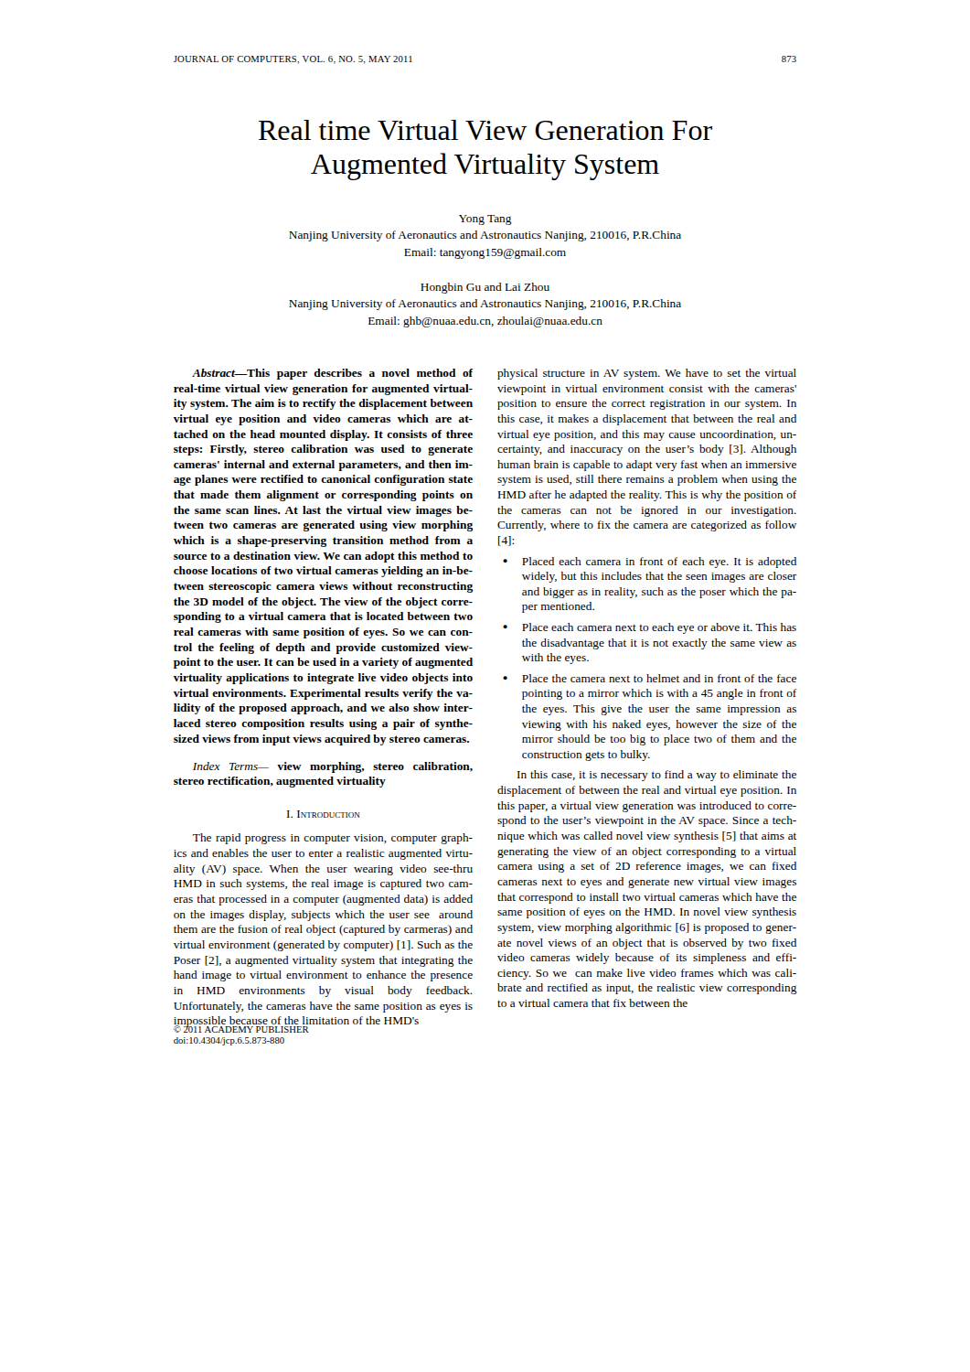Journal of Computers, Vol. 6, No. 5, May 2011 873
Real time Virtual View Generation For
Augmented Virtuality System
Yong Tang
Nanjing University of Aeronautics and Astronautics Nanjing, 210016, P.R.China
Email: tangyong159@gmail.com
Hongbin Gu and Lai Zhou
Nanjing University of Aeronautics and Astronautics Nanjing, 210016, P.R.China
Email: ghb@nuaa.edu.cn, zhoulai@nuaa.edu.cn
Abstract—This paper describes a novel method of real-time virtual view generation for augmented virtuality system. The aim is to rectify the displacement between virtual eye position and video cameras which are attached on the head mounted display. It consists of three steps: Firstly, stereo calibration was used to generate cameras' internal and external parameters, and then image planes were rectified to canonical configuration state that made them alignment or corresponding points on the same scan lines. At last the virtual view images between two cameras are generated using view morphing which is a shape-preserving transition method from a source to a destination view. We can adopt this method to choose locations of two virtual cameras yielding an in-between stereoscopic camera views without reconstructing the 3D model of the object. The view of the object corresponding to a virtual camera that is located between two real cameras with same position of eyes. So we can control the feeling of depth and provide customized viewpoint to the user. It can be used in a variety of augmented virtuality applications to integrate live video objects into virtual environments. Experimental results verify the validity of the proposed approach, and we also show interlaced stereo composition results using a pair of synthesized views from input views acquired by stereo cameras.
Index Terms— view morphing, stereo calibration, stereo rectification, augmented virtuality
I. Introduction
The rapid progress in computer vision, computer graphics and enables the user to enter a realistic augmented virtuality (AV) space. When the user wearing video see-thru HMD in such systems, the real image is captured two cameras that processed in a computer (augmented data) is added on the images display, subjects which the user see around them are the fusion of real object (captured by carmeras) and virtual environment (generated by computer) [1]. Such as the Poser [2], a augmented virtuality system that integrating the hand image to virtual environment to enhance the presence in HMD environments by visual body feedback. Unfortunately, the cameras have the same position as eyes is impossible because of the limitation of the HMD's
physical structure in AV system. We have to set the virtual viewpoint in virtual environment consist with the cameras' position to ensure the correct registration in our system. In this case, it makes a displacement that between the real and virtual eye position, and this may cause uncoordination, uncertainty, and inaccuracy on the user’s body [3]. Although human brain is capable to adapt very fast when an immersive system is used, still there remains a problem when using the HMD after he adapted the reality. This is why the position of the cameras can not be ignored in our investigation. Currently, where to fix the camera are categorized as follow [4]:
Placed each camera in front of each eye. It is adopted widely, but this includes that the seen images are closer and bigger as in reality, such as the poser which the paper mentioned.
Place each camera next to each eye or above it. This has the disadvantage that it is not exactly the same view as with the eyes.
Place the camera next to helmet and in front of the face pointing to a mirror which is with a 45 angle in front of the eyes. This give the user the same impression as viewing with his naked eyes, however the size of the mirror should be too big to place two of them and the construction gets to bulky.
In this case, it is necessary to find a way to eliminate the displacement of between the real and virtual eye position. In this paper, a virtual view generation was introduced to correspond to the user’s viewpoint in the AV space. Since a technique which was called novel view synthesis [5] that aims at generating the view of an object corresponding to a virtual camera using a set of 2D reference images, we can fixed cameras next to eyes and generate new virtual view images that correspond to install two virtual cameras which have the same position of eyes on the HMD. In novel view synthesis system, view morphing algorithmic [6] is proposed to generate novel views of an object that is observed by two fixed video cameras widely because of its simpleness and efficiency. So we can make live video frames which was calibrate and rectified as input, the realistic view corresponding to a virtual camera that fix between the
© 2011 ACADEMY PUBLISHER
doi:10.4304/jcp.6.5.873-880